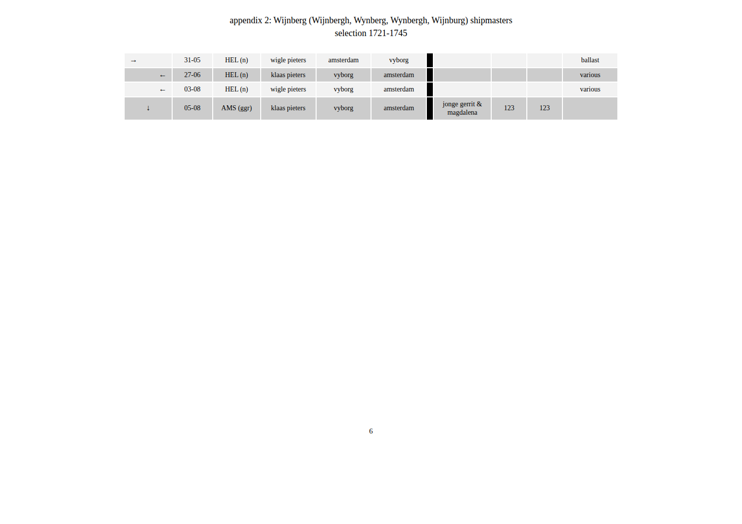appendix 2: Wijnberg (Wijnbergh, Wynberg, Wynbergh, Wijnburg) shipmasters
selection 1721-1745
| → | 31-05 | HEL (n) | wigle pieters | amsterdam | vyborg | | | | | ballast |
| ← | 27-06 | HEL (n) | klaas pieters | vyborg | amsterdam | | | | | various |
| ← | 03-08 | HEL (n) | wigle pieters | vyborg | amsterdam | | | | | various |
| ↓ | 05-08 | AMS (ggr) | klaas pieters | vyborg | amsterdam | | jonge gerrit & magdalena | 123 | 123 | |
6